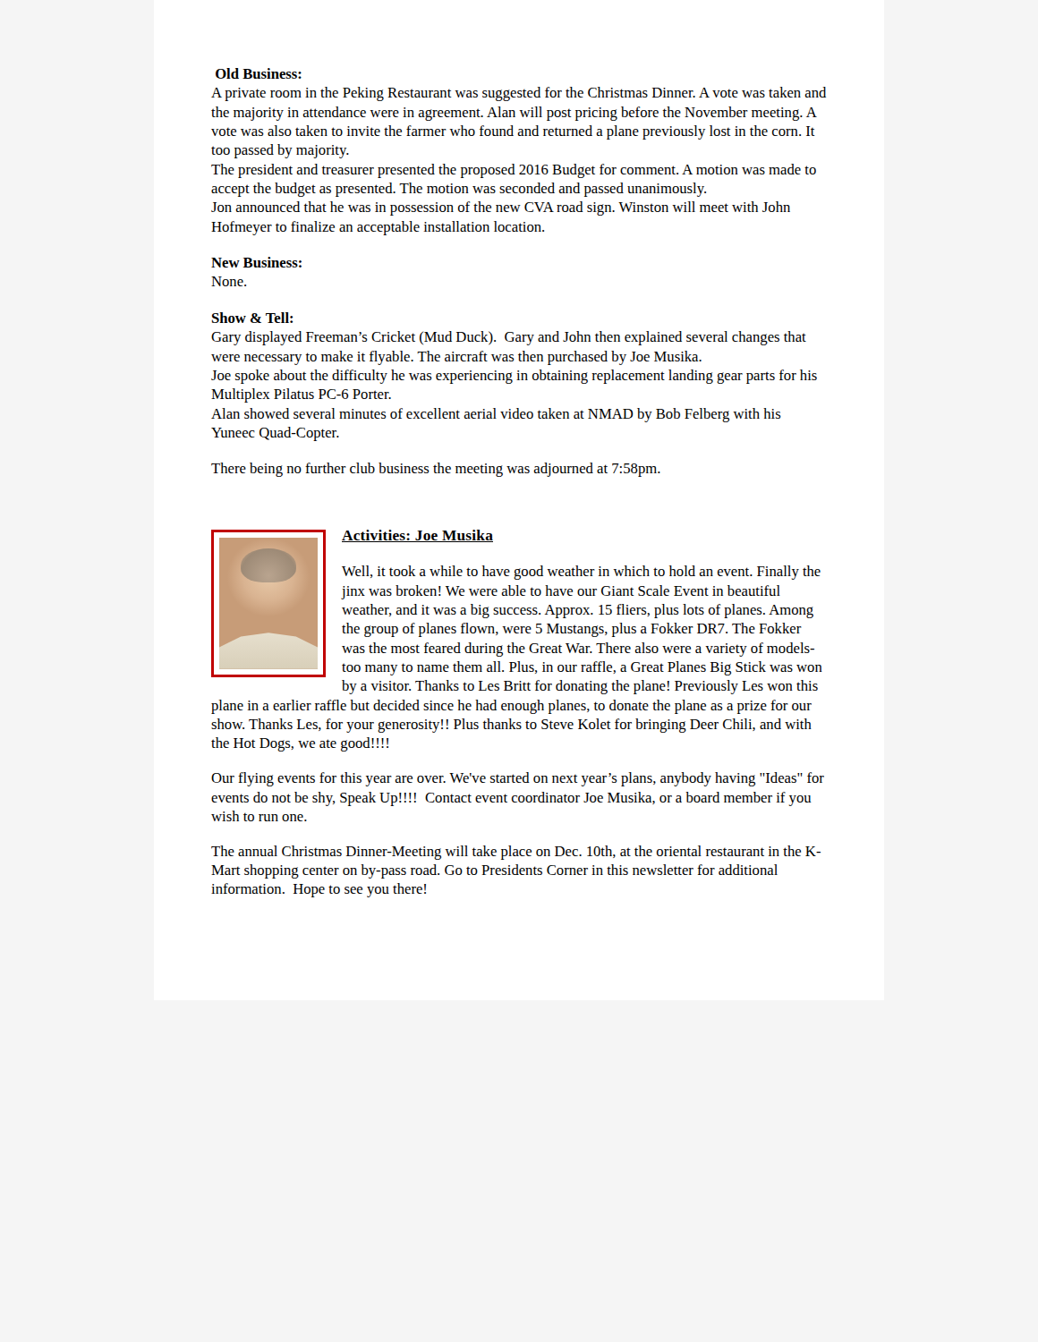Old Business:
A private room in the Peking Restaurant was suggested for the Christmas Dinner. A vote was taken and the majority in attendance were in agreement. Alan will post pricing before the November meeting. A vote was also taken to invite the farmer who found and returned a plane previously lost in the corn. It too passed by majority.
The president and treasurer presented the proposed 2016 Budget for comment. A motion was made to accept the budget as presented. The motion was seconded and passed unanimously.
Jon announced that he was in possession of the new CVA road sign. Winston will meet with John Hofmeyer to finalize an acceptable installation location.
New Business:
None.
Show & Tell:
Gary displayed Freeman’s Cricket (Mud Duck). Gary and John then explained several changes that were necessary to make it flyable. The aircraft was then purchased by Joe Musika.
Joe spoke about the difficulty he was experiencing in obtaining replacement landing gear parts for his Multiplex Pilatus PC-6 Porter.
Alan showed several minutes of excellent aerial video taken at NMAD by Bob Felberg with his Yuneec Quad-Copter.
There being no further club business the meeting was adjourned at 7:58pm.
Activities: Joe Musika
Well, it took a while to have good weather in which to hold an event. Finally the jinx was broken! We were able to have our Giant Scale Event in beautiful weather, and it was a big success. Approx. 15 fliers, plus lots of planes. Among the group of planes flown, were 5 Mustangs, plus a Fokker DR7. The Fokker was the most feared during the Great War. There also were a variety of models- too many to name them all. Plus, in our raffle, a Great Planes Big Stick was won by a visitor. Thanks to Les Britt for donating the plane! Previously Les won this plane in a earlier raffle but decided since he had enough planes, to donate the plane as a prize for our show. Thanks Les, for your generosity!! Plus thanks to Steve Kolet for bringing Deer Chili, and with the Hot Dogs, we ate good!!!!
Our flying events for this year are over. We've started on next year’s plans, anybody having "Ideas" for events do not be shy, Speak Up!!!! Contact event coordinator Joe Musika, or a board member if you wish to run one.
The annual Christmas Dinner-Meeting will take place on Dec. 10th, at the oriental restaurant in the K-Mart shopping center on by-pass road. Go to Presidents Corner in this newsletter for additional information. Hope to see you there!